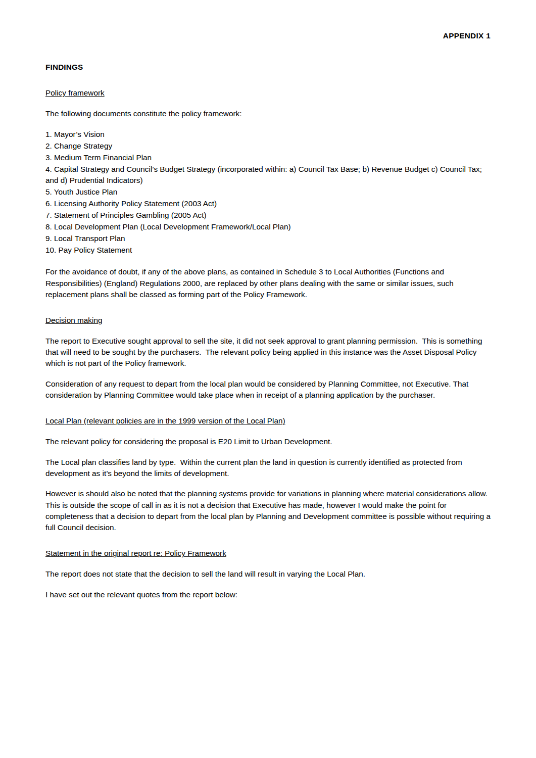APPENDIX 1
FINDINGS
Policy framework
The following documents constitute the policy framework:
1. Mayor’s Vision
2. Change Strategy
3. Medium Term Financial Plan
4. Capital Strategy and Council’s Budget Strategy (incorporated within: a) Council Tax Base; b) Revenue Budget c) Council Tax; and d) Prudential Indicators)
5. Youth Justice Plan
6. Licensing Authority Policy Statement (2003 Act)
7. Statement of Principles Gambling (2005 Act)
8. Local Development Plan (Local Development Framework/Local Plan)
9. Local Transport Plan
10. Pay Policy Statement
For the avoidance of doubt, if any of the above plans, as contained in Schedule 3 to Local Authorities (Functions and Responsibilities) (England) Regulations 2000, are replaced by other plans dealing with the same or similar issues, such replacement plans shall be classed as forming part of the Policy Framework.
Decision making
The report to Executive sought approval to sell the site, it did not seek approval to grant planning permission. This is something that will need to be sought by the purchasers. The relevant policy being applied in this instance was the Asset Disposal Policy which is not part of the Policy framework.
Consideration of any request to depart from the local plan would be considered by Planning Committee, not Executive. That consideration by Planning Committee would take place when in receipt of a planning application by the purchaser.
Local Plan (relevant policies are in the 1999 version of the Local Plan)
The relevant policy for considering the proposal is E20 Limit to Urban Development.
The Local plan classifies land by type. Within the current plan the land in question is currently identified as protected from development as it’s beyond the limits of development.
However is should also be noted that the planning systems provide for variations in planning where material considerations allow. This is outside the scope of call in as it is not a decision that Executive has made, however I would make the point for completeness that a decision to depart from the local plan by Planning and Development committee is possible without requiring a full Council decision.
Statement in the original report re: Policy Framework
The report does not state that the decision to sell the land will result in varying the Local Plan.
I have set out the relevant quotes from the report below: